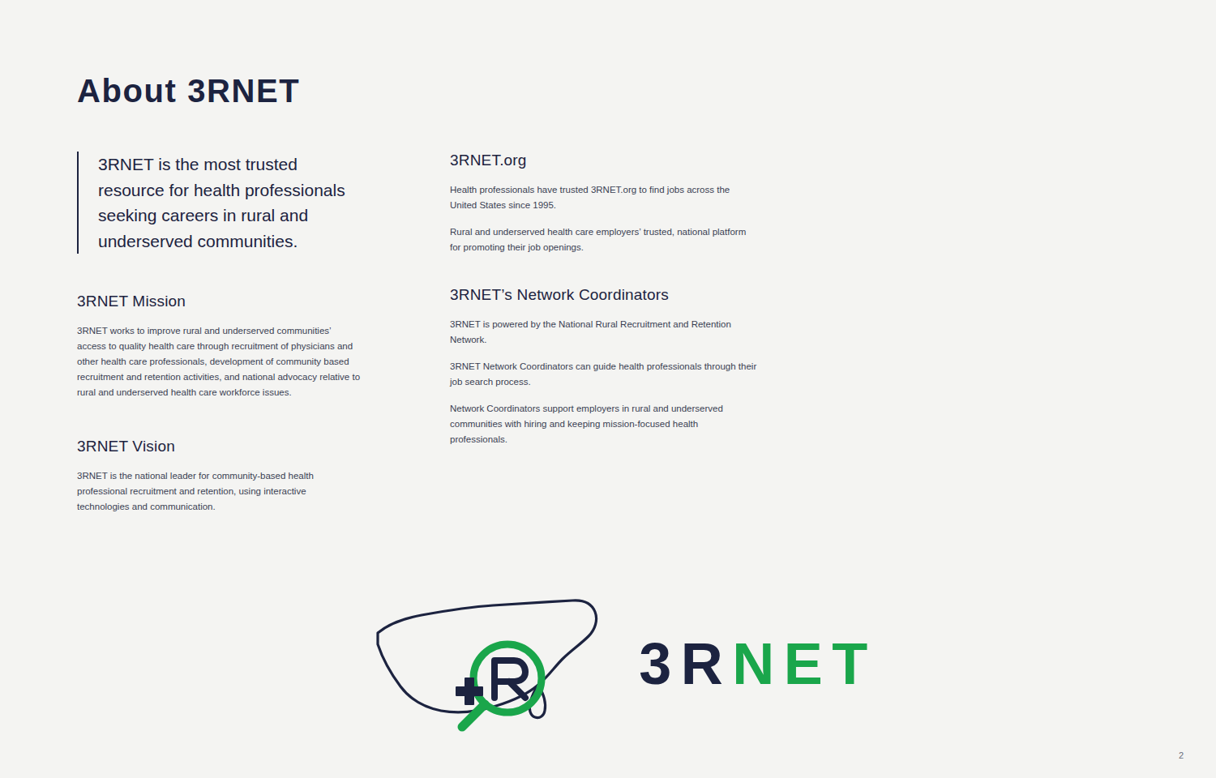About 3RNET
3RNET is the most trusted resource for health professionals seeking careers in rural and underserved communities.
3RNET Mission
3RNET works to improve rural and underserved communities’ access to quality health care through recruitment of physicians and other health care professionals, development of community based recruitment and retention activities, and national advocacy relative to rural and underserved health care workforce issues.
3RNET Vision
3RNET is the national leader for community-based health professional recruitment and retention, using interactive technologies and communication.
3RNET.org
Health professionals have trusted 3RNET.org to find jobs across the United States since 1995.
Rural and underserved health care employers’ trusted, national platform for promoting their job openings.
3RNET’s Network Coordinators
3RNET is powered by the National Rural Recruitment and Retention Network.
3RNET Network Coordinators can guide health professionals through their job search process.
Network Coordinators support employers in rural and underserved communities with hiring and keeping mission-focused health professionals.
3 RNET
2